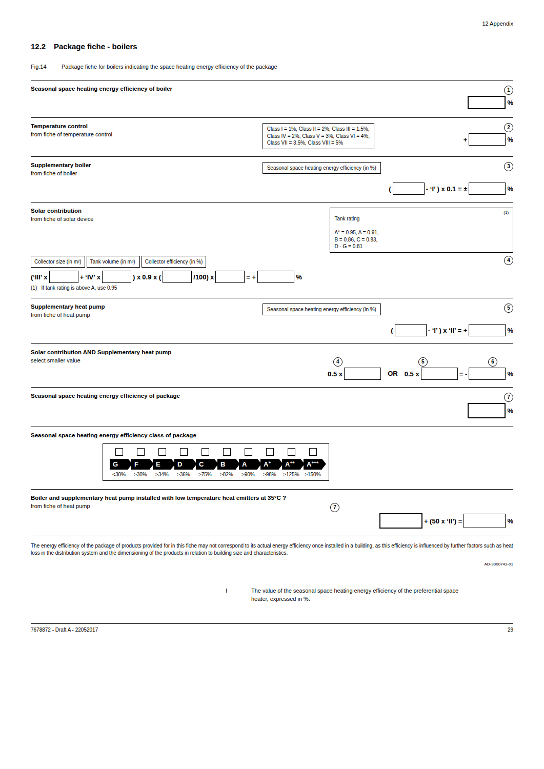12 Appendix
12.2 Package fiche - boilers
Fig.14 Package fiche for boilers indicating the space heating energy efficiency of the package
1
%
Seasonal space heating energy efficiency of boiler
2
+ %
Temperature control
from fiche of temperature control
Class I = 1%, Class II = 2%, Class III = 1.5%,
Class IV = 2%, Class V = 3%, Class VI = 4%,
Class VII = 3.5%, Class VIII = 5%
Supplementary boiler
from fiche of boiler
Seasonal space heating energy efficiency (in %)
3
( - ‘I’ ) x 0.1 = ± %
Solar contribution
from fiche of solar device
(1)
Tank rating
A* = 0.95, A = 0.91,
B = 0.86, C = 0.83,
D - G = 0.81
Collector size (in m²) Tank volume (in m³) Collector efficiency (in %) 4
(‘III’ x + ‘IV’ x ) x 0.9 x ( /100) x = + %
(1) If tank rating is above A, use 0.95
Supplementary heat pump
from fiche of heat pump
Seasonal space heating energy efficiency (in %)
5
( - ‘I’ ) x ‘II’ = + %
Solar contribution AND Supplementary heat pump
select smaller value
4 5 6
0.5 x OR 0.5 x = - %
7
%
Seasonal space heating energy efficiency of package
Seasonal space heating energy efficiency class of package
| G | F | E | D | C | B | A | A + | A ++ | A +++ |
| <30% | ≥30% | ≥34% | ≥36% | ≥75% | ≥82% | ≥90% | ≥98% | ≥125% | ≥150% |
Boiler and supplementary heat pump installed with low temperature heat emitters at 35°C ?
from fiche of heat pump
7
+ (50 x ‘II’) = %
The energy efficiency of the package of products provided for in this fiche may not correspond to its actual energy efficiency once installed in a building, as this efficiency is influenced by further factors such as heat loss in the distribution system and the dimensioning of the products in relation to building size and characteristics.
AD-3000743-01
IThe value of the seasonal space heating energy efficiency of the preferential space heater, expressed in %.
7678872 - Draft A - 22052017 29